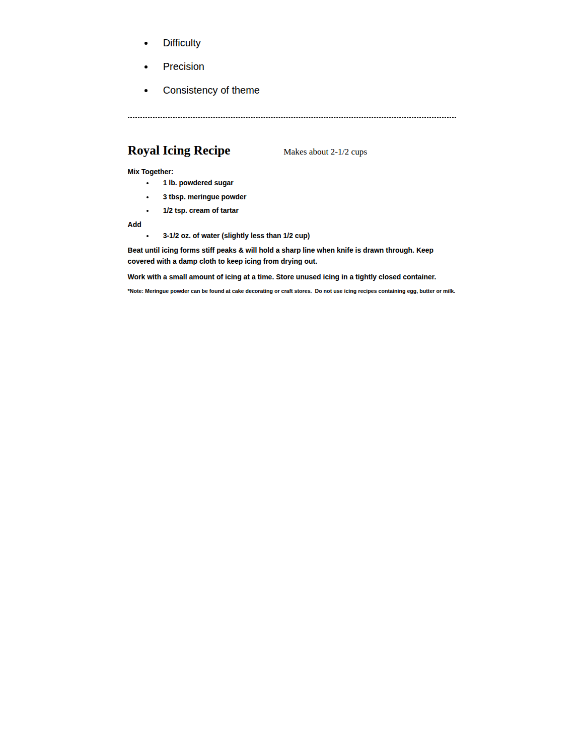Difficulty
Precision
Consistency of theme
Royal Icing Recipe Makes about 2-1/2 cups
Mix Together:
1 lb. powdered sugar
3 tbsp. meringue powder
1/2 tsp. cream of tartar
Add
3-1/2 oz. of water (slightly less than 1/2 cup)
Beat until icing forms stiff peaks & will hold a sharp line when knife is drawn through. Keep covered with a damp cloth to keep icing from drying out.
Work with a small amount of icing at a time. Store unused icing in a tightly closed container.
*Note: Meringue powder can be found at cake decorating or craft stores. Do not use icing recipes containing egg, butter or milk.